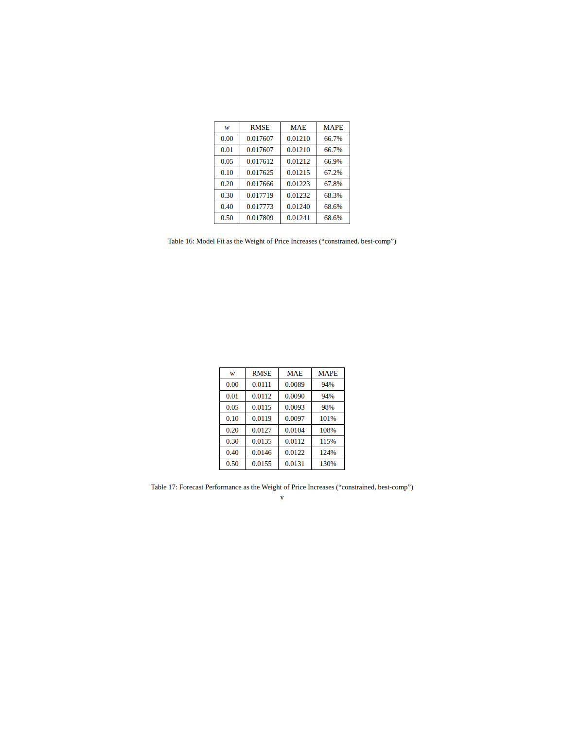| w | RMSE | MAE | MAPE |
| --- | --- | --- | --- |
| 0.00 | 0.017607 | 0.01210 | 66.7% |
| 0.01 | 0.017607 | 0.01210 | 66.7% |
| 0.05 | 0.017612 | 0.01212 | 66.9% |
| 0.10 | 0.017625 | 0.01215 | 67.2% |
| 0.20 | 0.017666 | 0.01223 | 67.8% |
| 0.30 | 0.017719 | 0.01232 | 68.3% |
| 0.40 | 0.017773 | 0.01240 | 68.6% |
| 0.50 | 0.017809 | 0.01241 | 68.6% |
Table 16: Model Fit as the Weight of Price Increases (“constrained, best-comp”)
| w | RMSE | MAE | MAPE |
| --- | --- | --- | --- |
| 0.00 | 0.0111 | 0.0089 | 94% |
| 0.01 | 0.0112 | 0.0090 | 94% |
| 0.05 | 0.0115 | 0.0093 | 98% |
| 0.10 | 0.0119 | 0.0097 | 101% |
| 0.20 | 0.0127 | 0.0104 | 108% |
| 0.30 | 0.0135 | 0.0112 | 115% |
| 0.40 | 0.0146 | 0.0122 | 124% |
| 0.50 | 0.0155 | 0.0131 | 130% |
Table 17: Forecast Performance as the Weight of Price Increases (“constrained, best-comp”)
v